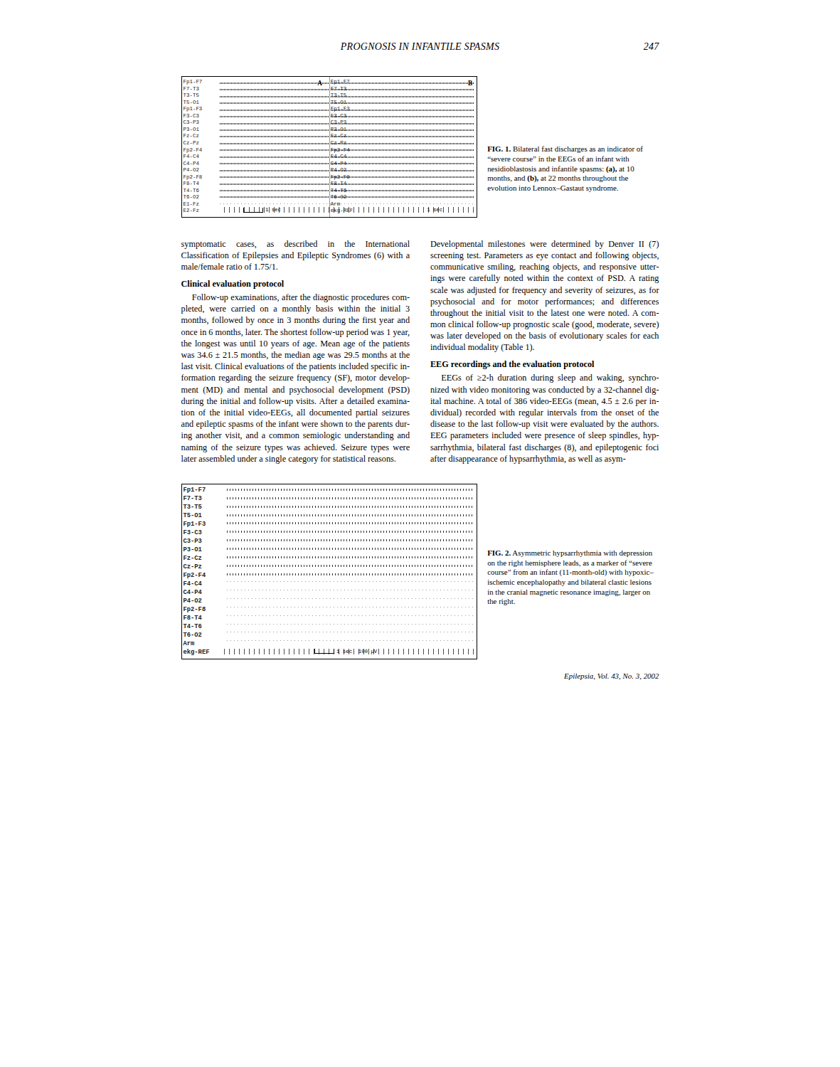PROGNOSIS IN INFANTILE SPASMS 247
Fp1-F7 F7-T3 T3-T5 T5-O1 Fp1-F3 F3-C3 C3-P3 P3-O1 Fz-Cz Cz-Pz Fp2-F4 F4-C4 C4-P4 P4-O2 Fp2-F8 F8-T4 T4-T6 T6-O2 E1-Fz E2-Fz
Fp1-F7 F7-T3 T3-T5 T5-O1 Fp1-F3 F3-C3 C3-P3 P3-O1 Fz-Cz Cz-Pz Fp2-F4 F4-C4 C4-P4 P4-O2 Fp2-F8 F8-T4 T4-T6 T6-O2 Arm ekg-REF
A
B
1 sec
1 sec
FIG. 1. Bilateral fast discharges as an indicator of “severe course” in the EEGs of an infant with nesidioblastosis and infantile spasms: (a), at 10 months, and (b), at 22 months throughout the evolution into Lennox–Gastaut syndrome.
symptomatic cases, as described in the International Classification of Epilepsies and Epileptic Syndromes (6) with a male/female ratio of 1.75/1.
Clinical evaluation protocol
Follow-up examinations, after the diagnostic procedures completed, were carried on a monthly basis within the initial 3 months, followed by once in 3 months during the first year and once in 6 months, later. The shortest follow-up period was 1 year, the longest was until 10 years of age. Mean age of the patients was 34.6 ± 21.5 months, the median age was 29.5 months at the last visit. Clinical evaluations of the patients included specific information regarding the seizure frequency (SF), motor development (MD) and mental and psychosocial development (PSD) during the initial and follow-up visits. After a detailed examination of the initial video-EEGs, all documented partial seizures and epileptic spasms of the infant were shown to the parents during another visit, and a common semiologic understanding and naming of the seizure types was achieved. Seizure types were later assembled under a single category for statistical reasons.
Developmental milestones were determined by Denver II (7) screening test. Parameters as eye contact and following objects, communicative smiling, reaching objects, and responsive utterings were carefully noted within the context of PSD. A rating scale was adjusted for frequency and severity of seizures, as for psychosocial and for motor performances; and differences throughout the initial visit to the latest one were noted. A common clinical follow-up prognostic scale (good, moderate, severe) was later developed on the basis of evolutionary scales for each individual modality (Table 1).
EEG recordings and the evaluation protocol
EEGs of ≥2-h duration during sleep and waking, synchronized with video monitoring was conducted by a 32-channel digital machine. A total of 386 video-EEGs (mean, 4.5 ± 2.6 per individual) recorded with regular intervals from the onset of the disease to the last follow-up visit were evaluated by the authors. EEG parameters included were presence of sleep spindles, hypsarrhythmia, bilateral fast discharges (8), and epileptogenic foci after disappearance of hypsarrhythmia, as well as asym-
Fp1-F7 F7-T3 T3-T5 T5-O1 Fp1-F3 F3-C3 C3-P3 P3-O1 Fz-Cz Cz-Pz Fp2-F4 F4-C4 C4-P4 P4-O2 Fp2-F8 F8-T4 T4-T6 T6-O2 Arm ekg-REF
1 sec 100 µV
FIG. 2. Asymmetric hypsarrhythmia with depression on the right hemisphere leads, as a marker of “severe course” from an infant (11-month-old) with hypoxic–ischemic encephalopathy and bilateral clastic lesions in the cranial magnetic resonance imaging, larger on the right.
Epilepsia, Vol. 43, No. 3, 2002